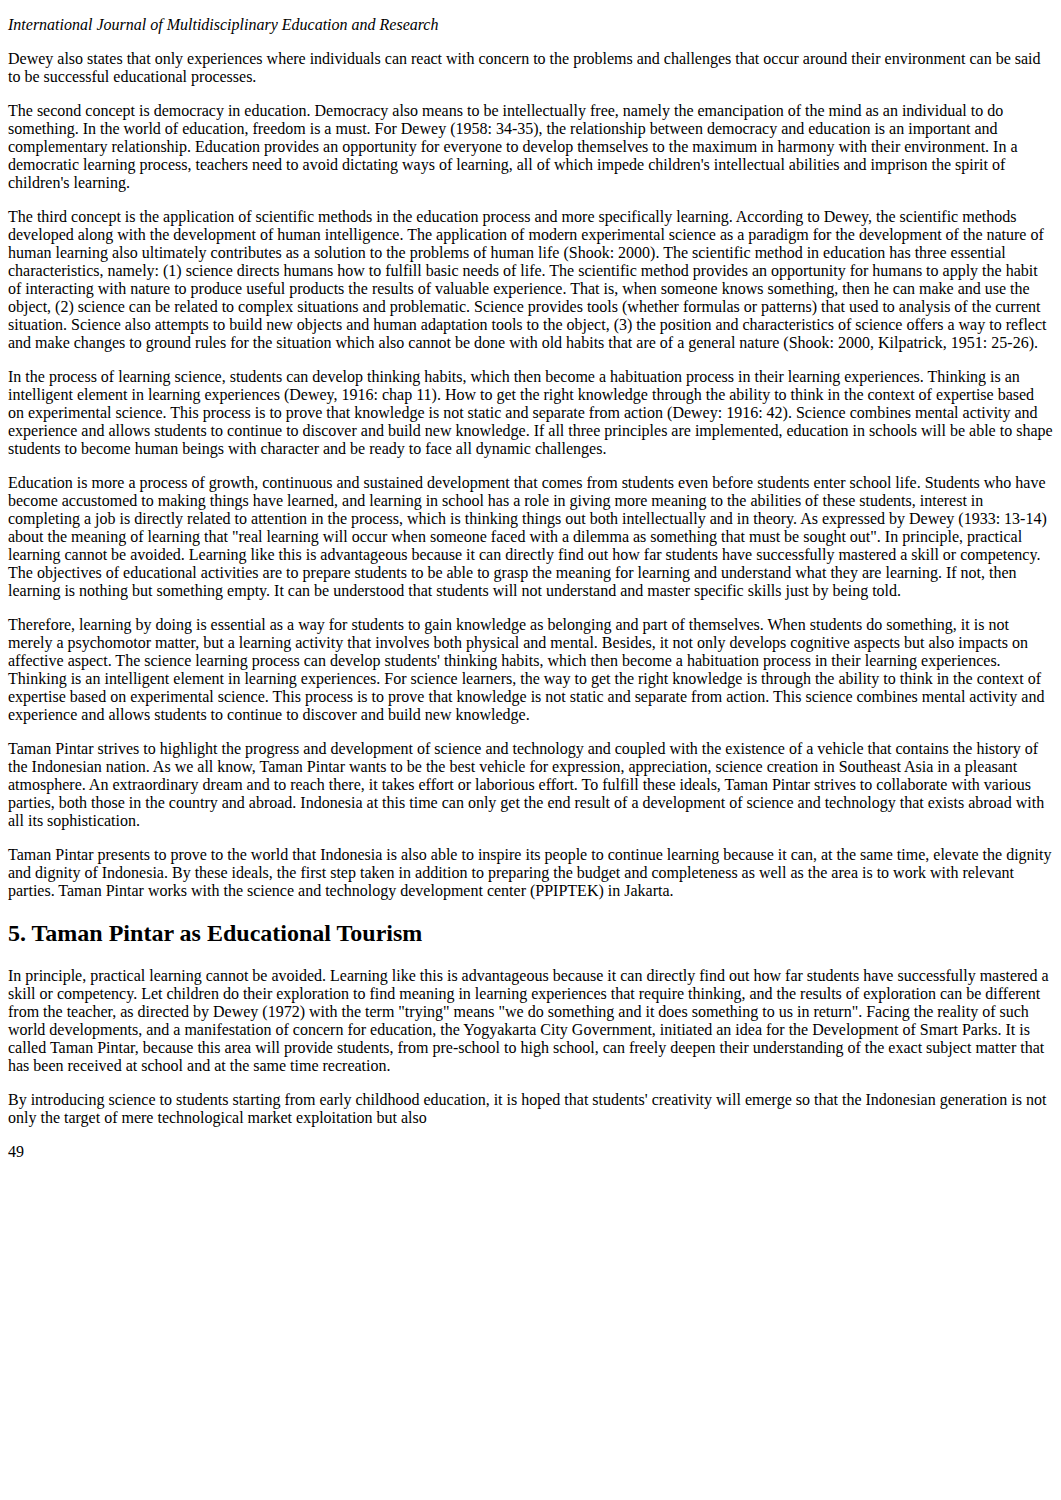International Journal of Multidisciplinary Education and Research
Dewey also states that only experiences where individuals can react with concern to the problems and challenges that occur around their environment can be said to be successful educational processes.
The second concept is democracy in education. Democracy also means to be intellectually free, namely the emancipation of the mind as an individual to do something. In the world of education, freedom is a must. For Dewey (1958: 34-35), the relationship between democracy and education is an important and complementary relationship. Education provides an opportunity for everyone to develop themselves to the maximum in harmony with their environment. In a democratic learning process, teachers need to avoid dictating ways of learning, all of which impede children's intellectual abilities and imprison the spirit of children's learning.
The third concept is the application of scientific methods in the education process and more specifically learning. According to Dewey, the scientific methods developed along with the development of human intelligence. The application of modern experimental science as a paradigm for the development of the nature of human learning also ultimately contributes as a solution to the problems of human life (Shook: 2000). The scientific method in education has three essential characteristics, namely: (1) science directs humans how to fulfill basic needs of life. The scientific method provides an opportunity for humans to apply the habit of interacting with nature to produce useful products the results of valuable experience. That is, when someone knows something, then he can make and use the object, (2) science can be related to complex situations and problematic. Science provides tools (whether formulas or patterns) that used to analysis of the current situation. Science also attempts to build new objects and human adaptation tools to the object, (3) the position and characteristics of science offers a way to reflect and make changes to ground rules for the situation which also cannot be done with old habits that are of a general nature (Shook: 2000, Kilpatrick, 1951: 25-26).
In the process of learning science, students can develop thinking habits, which then become a habituation process in their learning experiences. Thinking is an intelligent element in learning experiences (Dewey, 1916: chap 11). How to get the right knowledge through the ability to think in the context of expertise based on experimental science. This process is to prove that knowledge is not static and separate from action (Dewey: 1916: 42). Science combines mental activity and experience and allows students to continue to discover and build new knowledge. If all three principles are implemented, education in schools will be able to shape students to become human beings with character and be ready to face all dynamic challenges.
Education is more a process of growth, continuous and sustained development that comes from students even before students enter school life. Students who have become accustomed to making things have learned, and learning in school has a role in giving more meaning to the abilities of these students, interest in completing a job is directly related to attention in the process, which is thinking things out both intellectually and in theory. As expressed by Dewey (1933: 13-14) about the meaning of learning that "real learning will occur when someone faced with a dilemma as something that must be sought out". In principle, practical learning cannot be avoided. Learning like this is advantageous because it can directly find out how far students have successfully mastered a skill or competency. The objectives of educational activities are to prepare students to be able to grasp the meaning for learning and understand what they are learning. If not, then learning is nothing but something empty. It can be understood that students will not understand and master specific skills just by being told.
Therefore, learning by doing is essential as a way for students to gain knowledge as belonging and part of themselves. When students do something, it is not merely a psychomotor matter, but a learning activity that involves both physical and mental. Besides, it not only develops cognitive aspects but also impacts on affective aspect. The science learning process can develop students' thinking habits, which then become a habituation process in their learning experiences. Thinking is an intelligent element in learning experiences. For science learners, the way to get the right knowledge is through the ability to think in the context of expertise based on experimental science. This process is to prove that knowledge is not static and separate from action. This science combines mental activity and experience and allows students to continue to discover and build new knowledge.
Taman Pintar strives to highlight the progress and development of science and technology and coupled with the existence of a vehicle that contains the history of the Indonesian nation. As we all know, Taman Pintar wants to be the best vehicle for expression, appreciation, science creation in Southeast Asia in a pleasant atmosphere. An extraordinary dream and to reach there, it takes effort or laborious effort. To fulfill these ideals, Taman Pintar strives to collaborate with various parties, both those in the country and abroad. Indonesia at this time can only get the end result of a development of science and technology that exists abroad with all its sophistication.
Taman Pintar presents to prove to the world that Indonesia is also able to inspire its people to continue learning because it can, at the same time, elevate the dignity and dignity of Indonesia. By these ideals, the first step taken in addition to preparing the budget and completeness as well as the area is to work with relevant parties. Taman Pintar works with the science and technology development center (PPIPTEK) in Jakarta.
5. Taman Pintar as Educational Tourism
In principle, practical learning cannot be avoided. Learning like this is advantageous because it can directly find out how far students have successfully mastered a skill or competency. Let children do their exploration to find meaning in learning experiences that require thinking, and the results of exploration can be different from the teacher, as directed by Dewey (1972) with the term "trying" means "we do something and it does something to us in return". Facing the reality of such world developments, and a manifestation of concern for education, the Yogyakarta City Government, initiated an idea for the Development of Smart Parks. It is called Taman Pintar, because this area will provide students, from pre-school to high school, can freely deepen their understanding of the exact subject matter that has been received at school and at the same time recreation.
By introducing science to students starting from early childhood education, it is hoped that students' creativity will emerge so that the Indonesian generation is not only the target of mere technological market exploitation but also
49